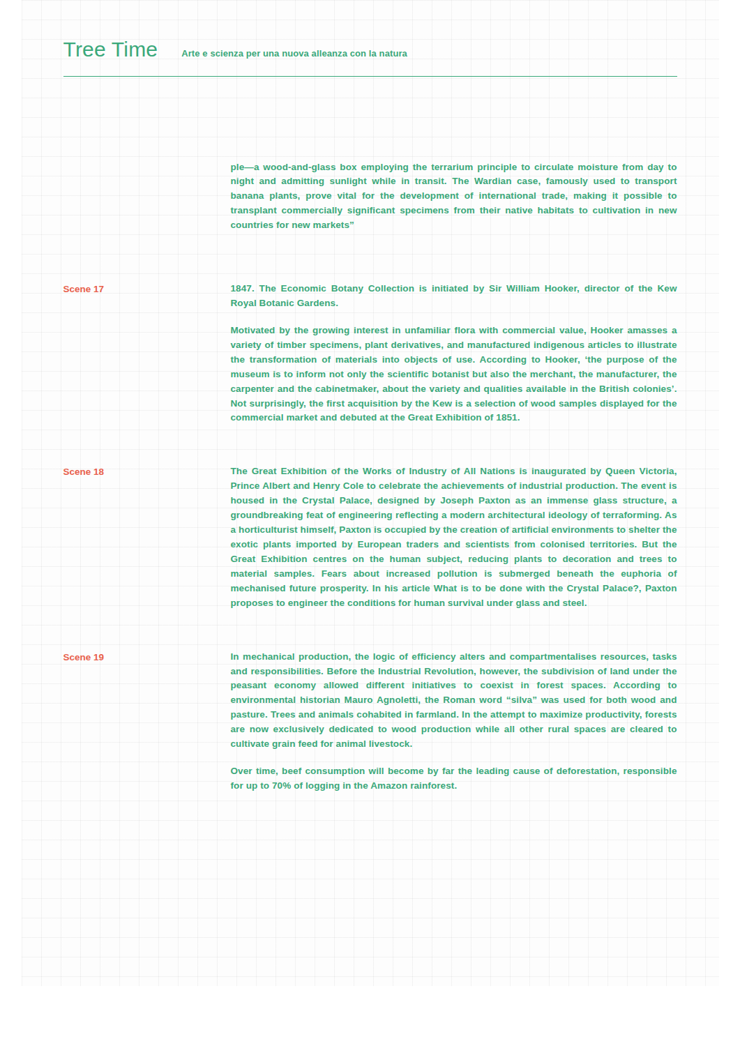Tree Time
Arte e scienza per una nuova alleanza con la natura
ple—a wood-and-glass box employing the terrarium principle to circulate moisture from day to night and admitting sunlight while in transit. The Wardian case, famously used to transport banana plants, prove vital for the development of international trade, making it possible to transplant commercially significant specimens from their native habitats to cultivation in new countries for new markets”
Scene 17
1847. The Economic Botany Collection is initiated by Sir William Hooker, director of the Kew Royal Botanic Gardens.
Motivated by the growing interest in unfamiliar flora with commercial value, Hooker amasses a variety of timber specimens, plant derivatives, and manufactured indigenous articles to illustrate the transformation of materials into objects of use. According to Hooker, ‘the purpose of the museum is to inform not only the scientific botanist but also the merchant, the manufacturer, the carpenter and the cabinetmaker, about the variety and qualities available in the British colonies’. Not surprisingly, the first acquisition by the Kew is a selection of wood samples displayed for the commercial market and debuted at the Great Exhibition of 1851.
Scene 18
The Great Exhibition of the Works of Industry of All Nations is inaugurated by Queen Victoria, Prince Albert and Henry Cole to celebrate the achievements of industrial production. The event is housed in the Crystal Palace, designed by Joseph Paxton as an immense glass structure, a groundbreaking feat of engineering reflecting a modern architectural ideology of terraforming. As a horticulturist himself, Paxton is occupied by the creation of artificial environments to shelter the exotic plants imported by European traders and scientists from colonised territories. But the Great Exhibition centres on the human subject, reducing plants to decoration and trees to material samples. Fears about increased pollution is submerged beneath the euphoria of mechanised future prosperity. In his article What is to be done with the Crystal Palace?, Paxton proposes to engineer the conditions for human survival under glass and steel.
Scene 19
In mechanical production, the logic of efficiency alters and compartmentalises resources, tasks and responsibilities. Before the Industrial Revolution, however, the subdivision of land under the peasant economy allowed different initiatives to coexist in forest spaces. According to environmental historian Mauro Agnoletti, the Roman word “silva” was used for both wood and pasture. Trees and animals cohabited in farmland. In the attempt to maximize productivity, forests are now exclusively dedicated to wood production while all other rural spaces are cleared to cultivate grain feed for animal livestock.
Over time, beef consumption will become by far the leading cause of deforestation, responsible for up to 70% of logging in the Amazon rainforest.